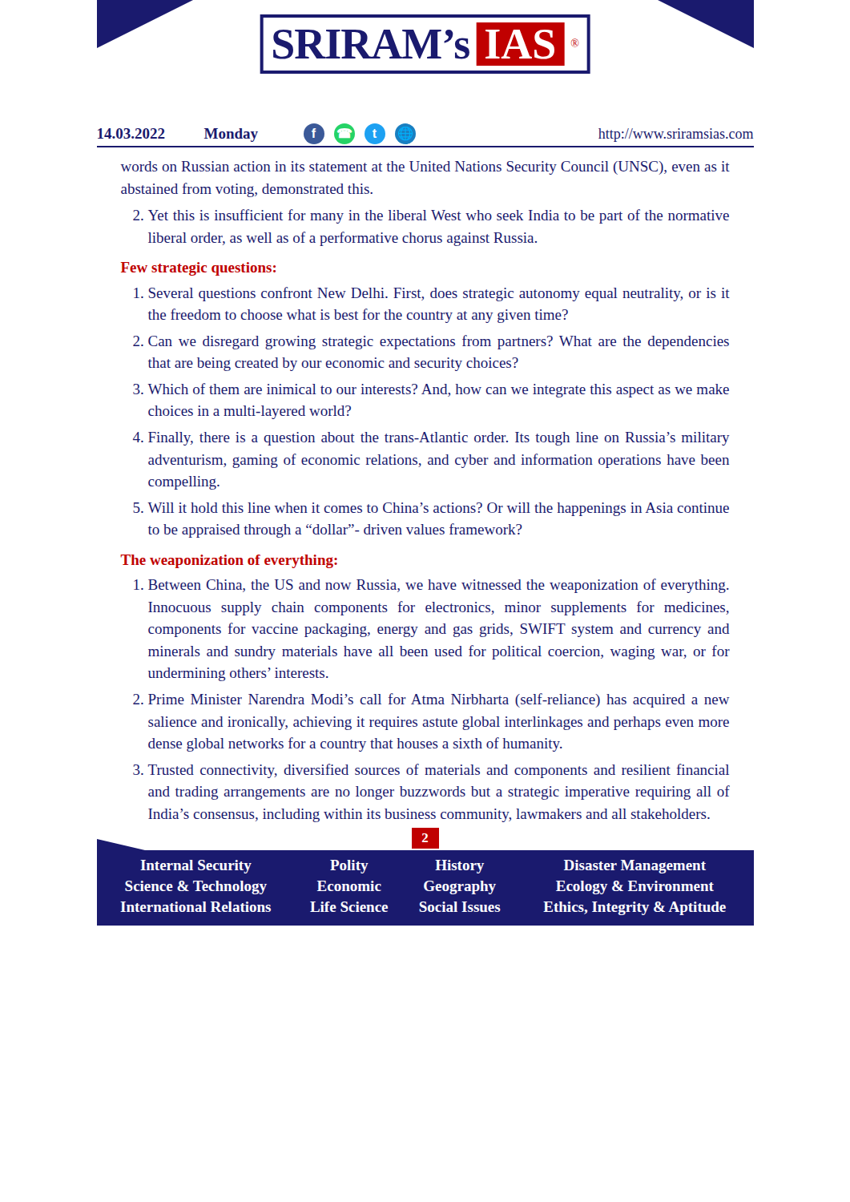SRIRAM’s IAS®
14.03.2022 Monday f ☎ t 🌐 http://www.sriramsias.com
words on Russian action in its statement at the United Nations Security Council (UNSC), even as it abstained from voting, demonstrated this.
Yet this is insufficient for many in the liberal West who seek India to be part of the normative liberal order, as well as of a performative chorus against Russia.
Few strategic questions:
Several questions confront New Delhi. First, does strategic autonomy equal neutrality, or is it the freedom to choose what is best for the country at any given time?
Can we disregard growing strategic expectations from partners? What are the dependencies that are being created by our economic and security choices?
Which of them are inimical to our interests? And, how can we integrate this aspect as we make choices in a multi-layered world?
Finally, there is a question about the trans-Atlantic order. Its tough line on Russia’s military adventurism, gaming of economic relations, and cyber and information operations have been compelling.
Will it hold this line when it comes to China’s actions? Or will the happenings in Asia continue to be appraised through a “dollar”- driven values framework?
The weaponization of everything:
Between China, the US and now Russia, we have witnessed the weaponization of everything. Innocuous supply chain components for electronics, minor supplements for medicines, components for vaccine packaging, energy and gas grids, SWIFT system and currency and minerals and sundry materials have all been used for political coercion, waging war, or for undermining others’ interests.
Prime Minister Narendra Modi’s call for Atma Nirbharta (self-reliance) has acquired a new salience and ironically, achieving it requires astute global interlinkages and perhaps even more dense global networks for a country that houses a sixth of humanity.
Trusted connectivity, diversified sources of materials and components and resilient financial and trading arrangements are no longer buzzwords but a strategic imperative requiring all of India’s consensus, including within its business community, lawmakers and all stakeholders.
2
| Internal Security | Polity | History | Disaster Management |
| Science & Technology | Economic | Geography | Ecology & Environment |
| International Relations | Life Science | Social Issues | Ethics, Integrity & Aptitude |